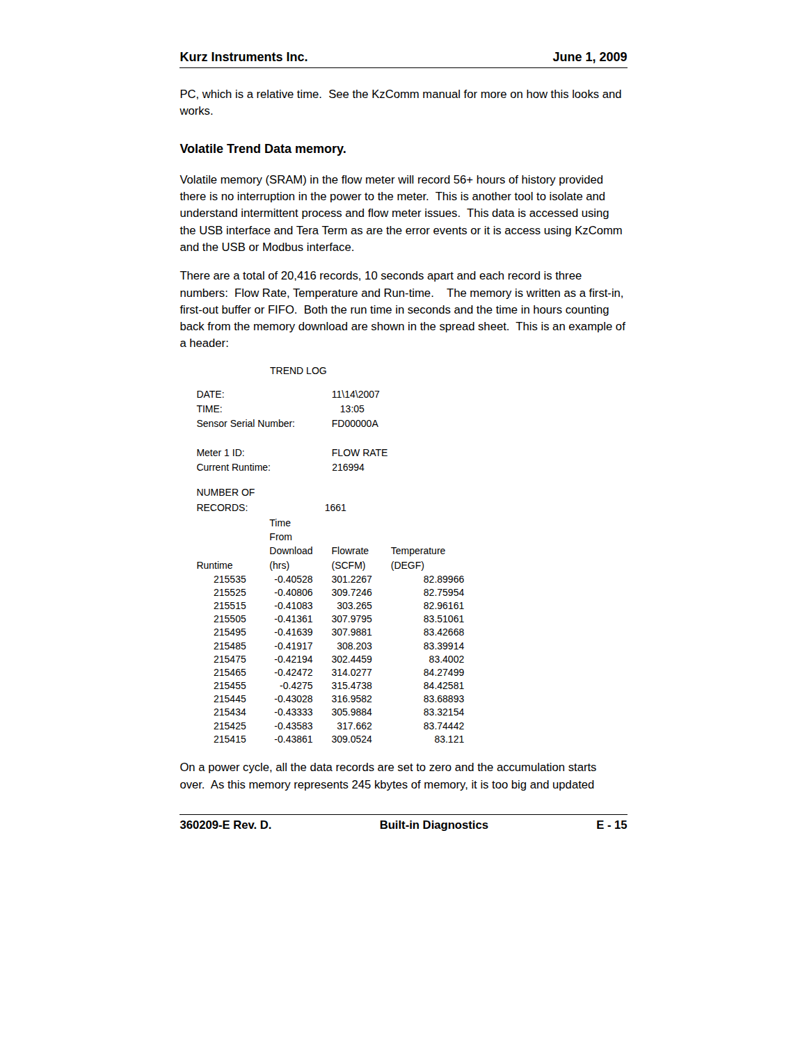Kurz Instruments Inc. June 1, 2009
PC, which is a relative time. See the KzComm manual for more on how this looks and works.
Volatile Trend Data memory.
Volatile memory (SRAM) in the flow meter will record 56+ hours of history provided there is no interruption in the power to the meter. This is another tool to isolate and understand intermittent process and flow meter issues. This data is accessed using the USB interface and Tera Term as are the error events or it is access using KzComm and the USB or Modbus interface.
There are a total of 20,416 records, 10 seconds apart and each record is three numbers: Flow Rate, Temperature and Run-time. The memory is written as a first-in, first-out buffer or FIFO. Both the run time in seconds and the time in hours counting back from the memory download are shown in the spread sheet. This is an example of a header:
TREND LOG
| DATE: | 11\14\2007 |
| TIME: | 13:05 |
| Sensor Serial Number: | FD00000A |
| Meter 1 ID: | FLOW RATE |
| Current Runtime: | 216994 |
NUMBER OF
RECORDS:1661
| | Time | | |
| --- | --- | --- | --- |
| | From | | |
| | Download | Flowrate | Temperature |
| Runtime | (hrs) | (SCFM) | (DEGF) |
| 215535 | -0.40528 | 301.2267 | 82.89966 |
| 215525 | -0.40806 | 309.7246 | 82.75954 |
| 215515 | -0.41083 | 303.265 | 82.96161 |
| 215505 | -0.41361 | 307.9795 | 83.51061 |
| 215495 | -0.41639 | 307.9881 | 83.42668 |
| 215485 | -0.41917 | 308.203 | 83.39914 |
| 215475 | -0.42194 | 302.4459 | 83.4002 |
| 215465 | -0.42472 | 314.0277 | 84.27499 |
| 215455 | -0.4275 | 315.4738 | 84.42581 |
| 215445 | -0.43028 | 316.9582 | 83.68893 |
| 215434 | -0.43333 | 305.9884 | 83.32154 |
| 215425 | -0.43583 | 317.662 | 83.74442 |
| 215415 | -0.43861 | 309.0524 | 83.121 |
On a power cycle, all the data records are set to zero and the accumulation starts over. As this memory represents 245 kbytes of memory, it is too big and updated
360209-E Rev. D. Built-in Diagnostics E - 15